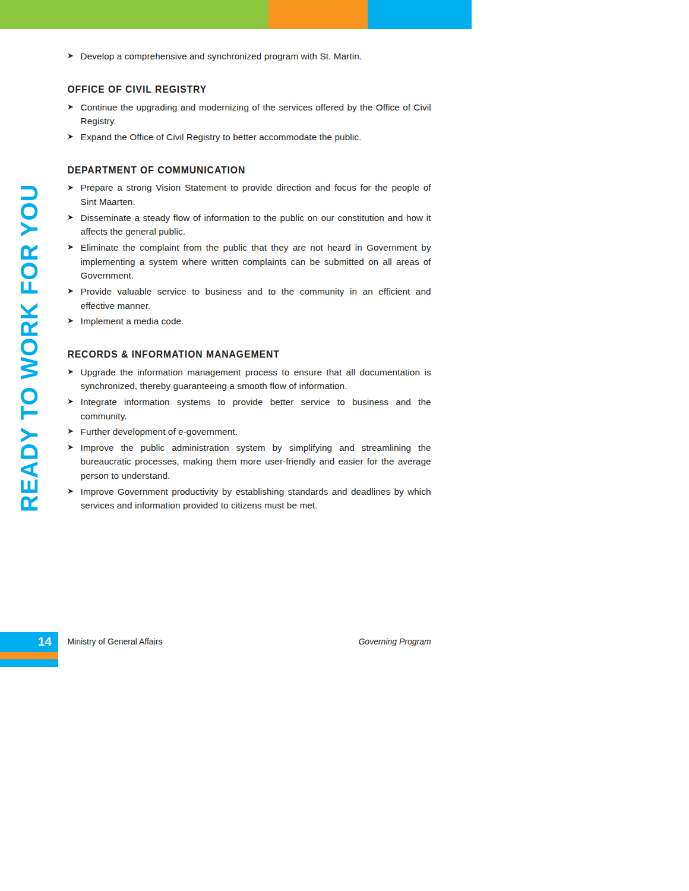READY TO WORK FOR YOU
Develop a comprehensive and synchronized program with St. Martin.
Office of Civil Registry
Continue the upgrading and modernizing of the services offered by the Office of Civil Registry.
Expand the Office of Civil Registry to better accommodate the public.
Department of Communication
Prepare a strong Vision Statement to provide direction and focus for the people of Sint Maarten.
Disseminate a steady flow of information to the public on our constitution and how it affects the general public.
Eliminate the complaint from the public that they are not heard in Government by implementing a system where written complaints can be submitted on all areas of Government.
Provide valuable service to business and to the community in an efficient and effective manner.
Implement a media code.
Records & Information Management
Upgrade the information management process to ensure that all documentation is synchronized, thereby guaranteeing a smooth flow of information.
Integrate information systems to provide better service to business and the community.
Further development of e-government.
Improve the public administration system by simplifying and streamlining the bureaucratic processes, making them more user-friendly and easier for the average person to understand.
Improve Government productivity by establishing standards and deadlines by which services and information provided to citizens must be met.
14
Ministry of General Affairs
Governing Program